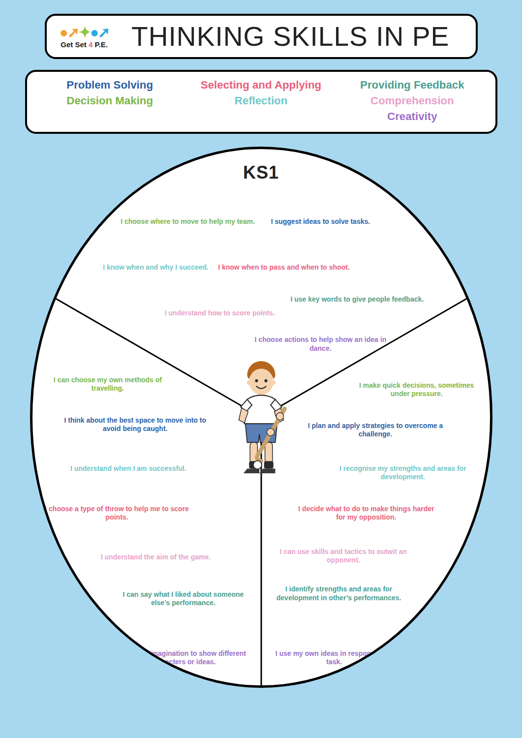●➚✦●➚
Get Set 4 P.E.
THINKING SKILLS IN PE
Problem Solving
Selecting and Applying
Providing Feedback
Decision Making
Reflection
Comprehension
Creativity
KS1
EYFS
KS2
I choose where to move to help my team.
I suggest ideas to solve tasks.
I know when and why I succeed.
I know when to pass and when to shoot.
I understand how to score points.
I use key words to give people feedback.
I choose actions to help show an idea in dance.
I can choose my own methods of travelling.
I think about the best space to move into to avoid being caught.
I understand when I am successful.
I choose a type of throw to help me to score points.
I understand the aim of the game.
I can say what I liked about someone else’s performance.
I use my imagination to show different characters or ideas.
I make quick decisions, sometimes under pressure.
I plan and apply strategies to overcome a challenge.
I recognise my strengths and areas for development.
I decide what to do to make things harder for my opposition.
I can use skills and tactics to outwit an opponent.
I identify strengths and areas for development in other’s performances.
I use my own ideas in response to a task.